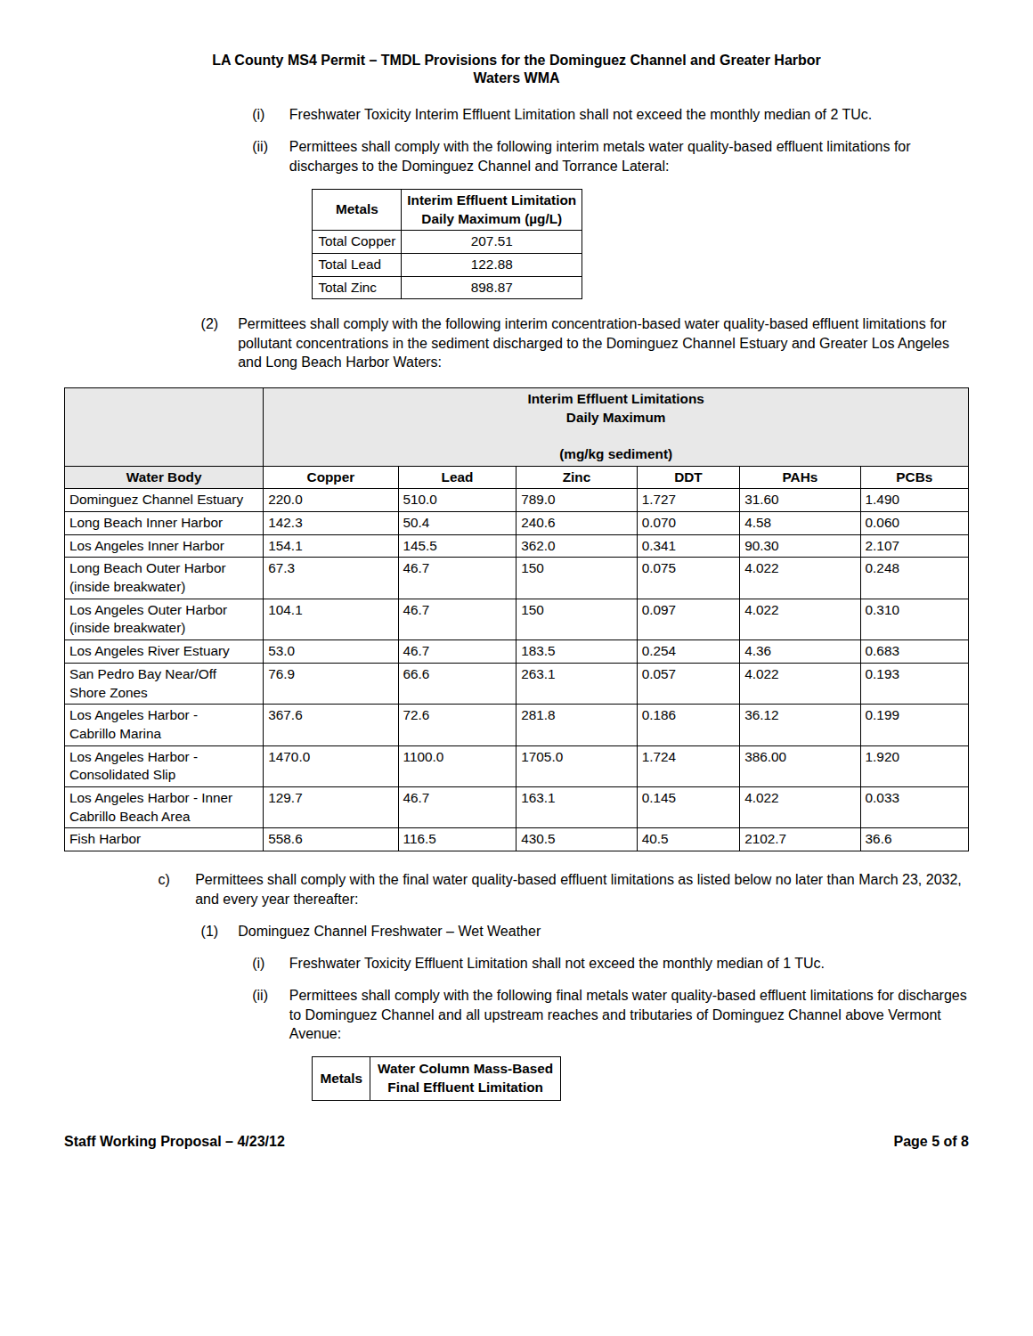LA County MS4 Permit – TMDL Provisions for the Dominguez Channel and Greater Harbor
Waters WMA
(i)
Freshwater Toxicity Interim Effluent Limitation shall not exceed the monthly median of 2 TUc.
(ii)
Permittees shall comply with the following interim metals water quality-based effluent limitations for discharges to the Dominguez Channel and Torrance Lateral:
| Metals | Interim Effluent Limitation Daily Maximum (µg/L) |
| --- | --- |
| Total Copper | 207.51 |
| Total Lead | 122.88 |
| Total Zinc | 898.87 |
(2)
Permittees shall comply with the following interim concentration-based water quality-based effluent limitations for pollutant concentrations in the sediment discharged to the Dominguez Channel Estuary and Greater Los Angeles and Long Beach Harbor Waters:
| | Interim Effluent Limitations Daily Maximum (mg/kg sediment) |
| --- | --- |
| Water Body | Copper | Lead | Zinc | DDT | PAHs | PCBs |
| Dominguez Channel Estuary | 220.0 | 510.0 | 789.0 | 1.727 | 31.60 | 1.490 |
| Long Beach Inner Harbor | 142.3 | 50.4 | 240.6 | 0.070 | 4.58 | 0.060 |
| Los Angeles Inner Harbor | 154.1 | 145.5 | 362.0 | 0.341 | 90.30 | 2.107 |
| Long Beach Outer Harbor (inside breakwater) | 67.3 | 46.7 | 150 | 0.075 | 4.022 | 0.248 |
| Los Angeles Outer Harbor (inside breakwater) | 104.1 | 46.7 | 150 | 0.097 | 4.022 | 0.310 |
| Los Angeles River Estuary | 53.0 | 46.7 | 183.5 | 0.254 | 4.36 | 0.683 |
| San Pedro Bay Near/Off Shore Zones | 76.9 | 66.6 | 263.1 | 0.057 | 4.022 | 0.193 |
| Los Angeles Harbor - Cabrillo Marina | 367.6 | 72.6 | 281.8 | 0.186 | 36.12 | 0.199 |
| Los Angeles Harbor - Consolidated Slip | 1470.0 | 1100.0 | 1705.0 | 1.724 | 386.00 | 1.920 |
| Los Angeles Harbor - Inner Cabrillo Beach Area | 129.7 | 46.7 | 163.1 | 0.145 | 4.022 | 0.033 |
| Fish Harbor | 558.6 | 116.5 | 430.5 | 40.5 | 2102.7 | 36.6 |
c)
Permittees shall comply with the final water quality-based effluent limitations as listed below no later than March 23, 2032, and every year thereafter:
(1)
Dominguez Channel Freshwater – Wet Weather
(i)
Freshwater Toxicity Effluent Limitation shall not exceed the monthly median of 1 TUc.
(ii)
Permittees shall comply with the following final metals water quality-based effluent limitations for discharges to Dominguez Channel and all upstream reaches and tributaries of Dominguez Channel above Vermont Avenue:
| Metals | Water Column Mass-Based Final Effluent Limitation |
Staff Working Proposal – 4/23/12
Page 5 of 8